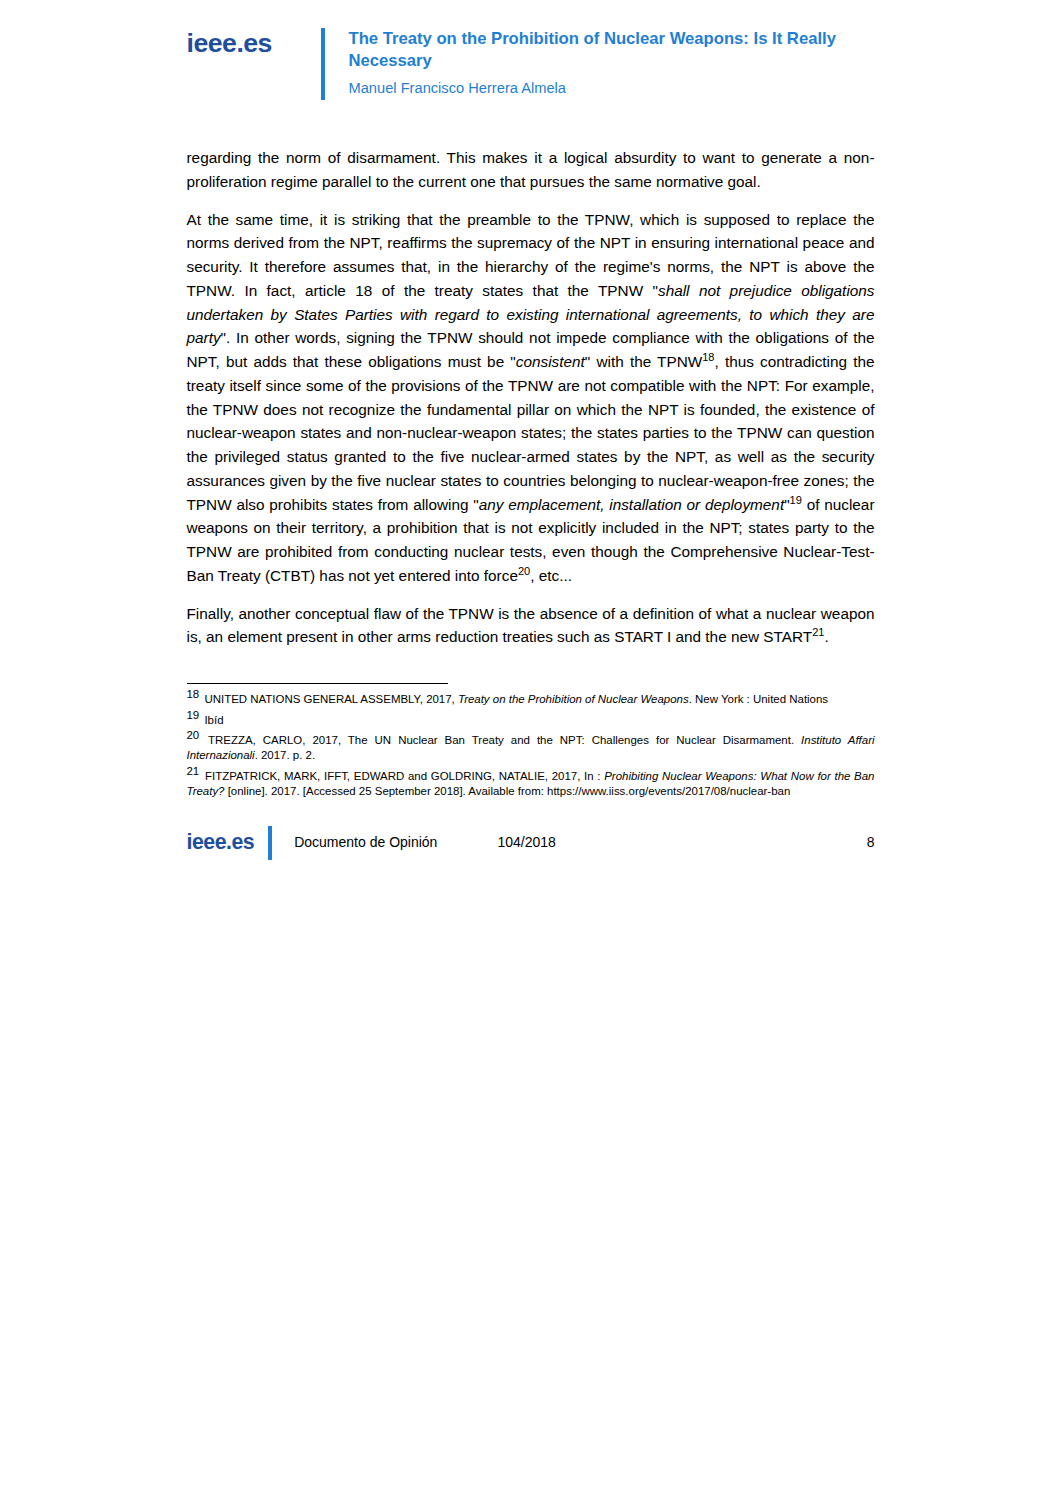ieee. es
The Treaty on the Prohibition of Nuclear Weapons: Is It Really Necessary
Manuel Francisco Herrera Almela
regarding the norm of disarmament. This makes it a logical absurdity to want to generate a non-proliferation regime parallel to the current one that pursues the same normative goal.
At the same time, it is striking that the preamble to the TPNW, which is supposed to replace the norms derived from the NPT, reaffirms the supremacy of the NPT in ensuring international peace and security. It therefore assumes that, in the hierarchy of the regime's norms, the NPT is above the TPNW. In fact, article 18 of the treaty states that the TPNW "shall not prejudice obligations undertaken by States Parties with regard to existing international agreements, to which they are party". In other words, signing the TPNW should not impede compliance with the obligations of the NPT, but adds that these obligations must be "consistent" with the TPNW18, thus contradicting the treaty itself since some of the provisions of the TPNW are not compatible with the NPT: For example, the TPNW does not recognize the fundamental pillar on which the NPT is founded, the existence of nuclear-weapon states and non-nuclear-weapon states; the states parties to the TPNW can question the privileged status granted to the five nuclear-armed states by the NPT, as well as the security assurances given by the five nuclear states to countries belonging to nuclear-weapon-free zones; the TPNW also prohibits states from allowing "any emplacement, installation or deployment"19 of nuclear weapons on their territory, a prohibition that is not explicitly included in the NPT; states party to the TPNW are prohibited from conducting nuclear tests, even though the Comprehensive Nuclear-Test-Ban Treaty (CTBT) has not yet entered into force20, etc...
Finally, another conceptual flaw of the TPNW is the absence of a definition of what a nuclear weapon is, an element present in other arms reduction treaties such as START I and the new START21.
18 UNITED NATIONS GENERAL ASSEMBLY, 2017, Treaty on the Prohibition of Nuclear Weapons. New York : United Nations
19 Ibíd
20 TREZZA, CARLO, 2017, The UN Nuclear Ban Treaty and the NPT: Challenges for Nuclear Disarmament. Instituto Affari Internazionali. 2017. p. 2.
21 FITZPATRICK, MARK, IFFT, EDWARD and GOLDRING, NATALIE, 2017, In : Prohibiting Nuclear Weapons: What Now for the Ban Treaty? [online]. 2017. [Accessed 25 September 2018]. Available from: https://www.iiss.org/events/2017/08/nuclear-ban
ieee. es
Documento de Opinión 104/2018
8